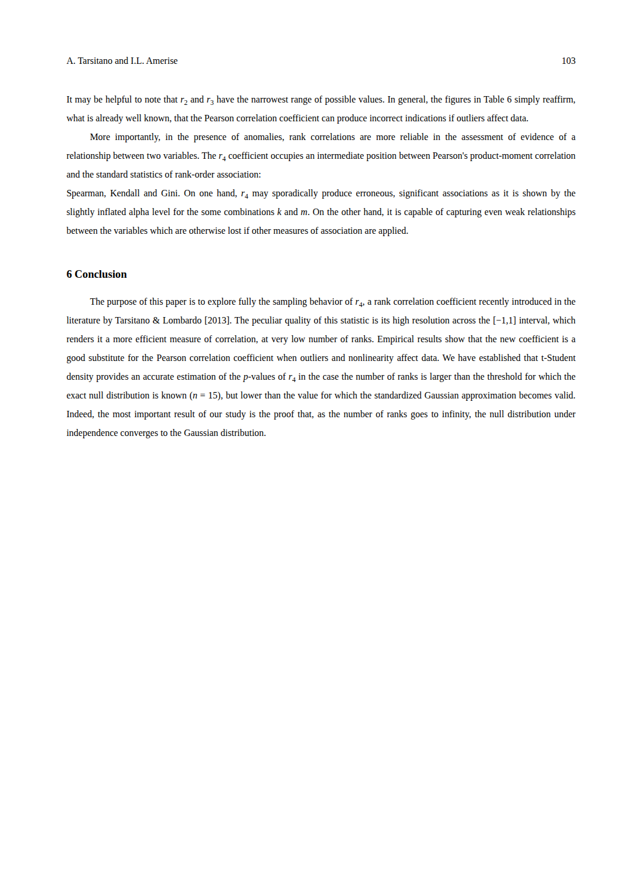A. Tarsitano and I.L. Amerise 103
It may be helpful to note that r2 and r3 have the narrowest range of possible values. In general, the figures in Table 6 simply reaffirm, what is already well known, that the Pearson correlation coefficient can produce incorrect indications if outliers affect data.
More importantly, in the presence of anomalies, rank correlations are more reliable in the assessment of evidence of a relationship between two variables. The r4 coefficient occupies an intermediate position between Pearson's product-moment correlation and the standard statistics of rank-order association:
Spearman, Kendall and Gini. On one hand, r4 may sporadically produce erroneous, significant associations as it is shown by the slightly inflated alpha level for the some combinations k and m. On the other hand, it is capable of capturing even weak relationships between the variables which are otherwise lost if other measures of association are applied.
6 Conclusion
The purpose of this paper is to explore fully the sampling behavior of r4, a rank correlation coefficient recently introduced in the literature by Tarsitano & Lombardo [2013]. The peculiar quality of this statistic is its high resolution across the [−1,1] interval, which renders it a more efficient measure of correlation, at very low number of ranks. Empirical results show that the new coefficient is a good substitute for the Pearson correlation coefficient when outliers and nonlinearity affect data. We have established that t-Student density provides an accurate estimation of the p-values of r4 in the case the number of ranks is larger than the threshold for which the exact null distribution is known (n = 15), but lower than the value for which the standardized Gaussian approximation becomes valid. Indeed, the most important result of our study is the proof that, as the number of ranks goes to infinity, the null distribution under independence converges to the Gaussian distribution.